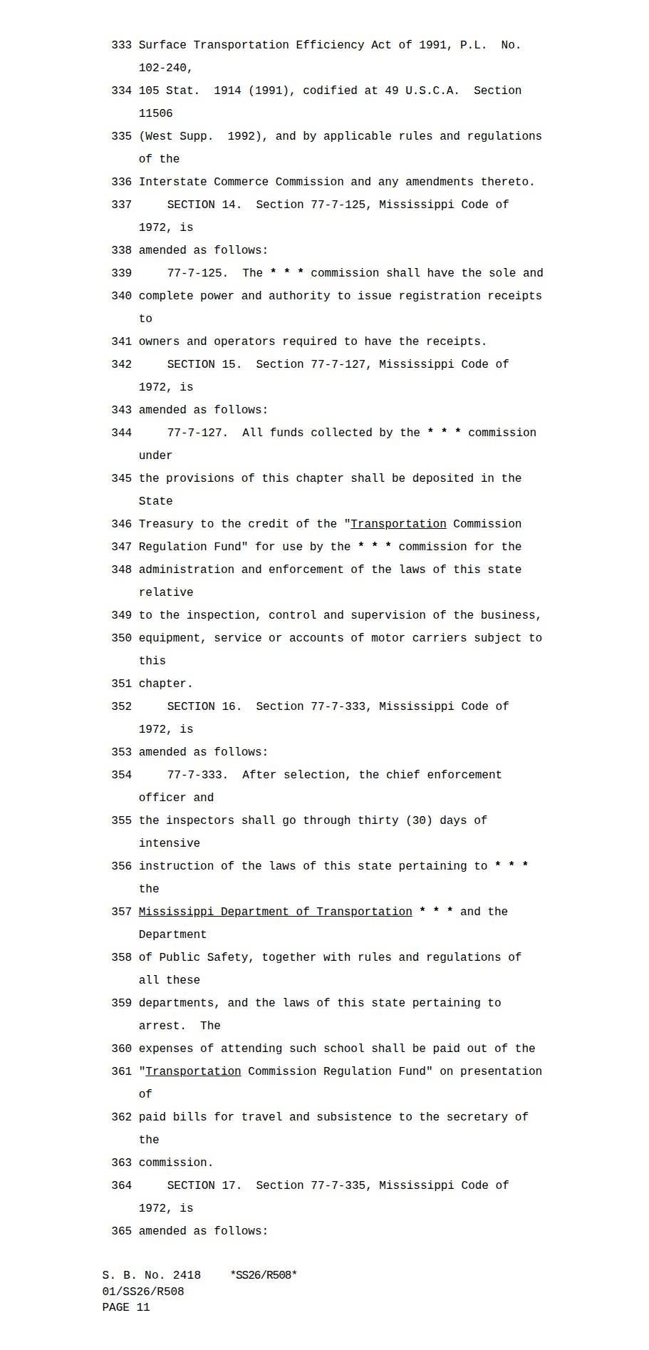Surface Transportation Efficiency Act of 1991, P.L. No. 102-240,
105 Stat. 1914 (1991), codified at 49 U.S.C.A. Section 11506
(West Supp. 1992), and by applicable rules and regulations of the
Interstate Commerce Commission and any amendments thereto.
SECTION 14. Section 77-7-125, Mississippi Code of 1972, is
amended as follows:
77-7-125. The * * * commission shall have the sole and
complete power and authority to issue registration receipts to
owners and operators required to have the receipts.
SECTION 15. Section 77-7-127, Mississippi Code of 1972, is
amended as follows:
77-7-127. All funds collected by the * * * commission under
the provisions of this chapter shall be deposited in the State
Treasury to the credit of the "Transportation Commission
Regulation Fund" for use by the * * * commission for the
administration and enforcement of the laws of this state relative
to the inspection, control and supervision of the business,
equipment, service or accounts of motor carriers subject to this
chapter.
SECTION 16. Section 77-7-333, Mississippi Code of 1972, is
amended as follows:
77-7-333. After selection, the chief enforcement officer and
the inspectors shall go through thirty (30) days of intensive
instruction of the laws of this state pertaining to * * * the
Mississippi Department of Transportation * * * and the Department
of Public Safety, together with rules and regulations of all these
departments, and the laws of this state pertaining to arrest. The
expenses of attending such school shall be paid out of the
"Transportation Commission Regulation Fund" on presentation of
paid bills for travel and subsistence to the secretary of the
commission.
SECTION 17. Section 77-7-335, Mississippi Code of 1972, is
amended as follows:
S. B. No. 2418 *SS26/R508*
01/SS26/R508
PAGE 11